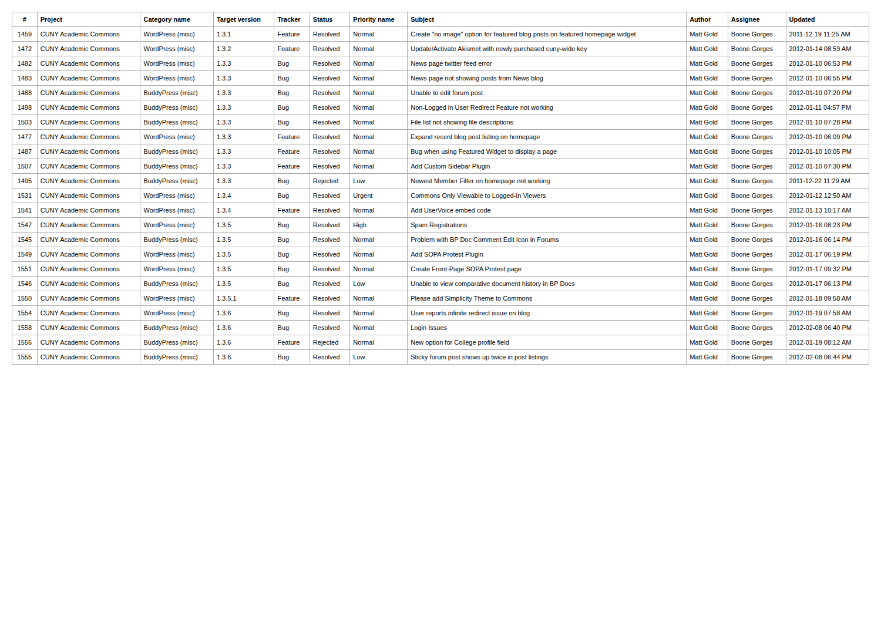Issue tracker listing
| # | Project | Category name | Target version | Tracker | Status | Priority name | Subject | Author | Assignee | Updated |
| --- | --- | --- | --- | --- | --- | --- | --- | --- | --- | --- |
| 1459 | CUNY Academic Commons | WordPress (misc) | 1.3.1 | Feature | Resolved | Normal | Create "no image" option for featured blog posts on featured homepage widget | Matt Gold | Boone Gorges | 2011-12-19 11:25 AM |
| 1472 | CUNY Academic Commons | WordPress (misc) | 1.3.2 | Feature | Resolved | Normal | Update/Activate Akismet with newly purchased cuny-wide key | Matt Gold | Boone Gorges | 2012-01-14 08:59 AM |
| 1482 | CUNY Academic Commons | WordPress (misc) | 1.3.3 | Bug | Resolved | Normal | News page twitter feed error | Matt Gold | Boone Gorges | 2012-01-10 06:53 PM |
| 1483 | CUNY Academic Commons | WordPress (misc) | 1.3.3 | Bug | Resolved | Normal | News page not showing posts from News blog | Matt Gold | Boone Gorges | 2012-01-10 06:55 PM |
| 1488 | CUNY Academic Commons | BuddyPress (misc) | 1.3.3 | Bug | Resolved | Normal | Unable to edit forum post | Matt Gold | Boone Gorges | 2012-01-10 07:20 PM |
| 1498 | CUNY Academic Commons | BuddyPress (misc) | 1.3.3 | Bug | Resolved | Normal | Non-Logged in User Redirect Feature not working | Matt Gold | Boone Gorges | 2012-01-11 04:57 PM |
| 1503 | CUNY Academic Commons | BuddyPress (misc) | 1.3.3 | Bug | Resolved | Normal | File list not showing file descriptions | Matt Gold | Boone Gorges | 2012-01-10 07:28 PM |
| 1477 | CUNY Academic Commons | WordPress (misc) | 1.3.3 | Feature | Resolved | Normal | Expand recent blog post listing on homepage | Matt Gold | Boone Gorges | 2012-01-10 06:09 PM |
| 1487 | CUNY Academic Commons | BuddyPress (misc) | 1.3.3 | Feature | Resolved | Normal | Bug when using Featured Widget to display a page | Matt Gold | Boone Gorges | 2012-01-10 10:05 PM |
| 1507 | CUNY Academic Commons | BuddyPress (misc) | 1.3.3 | Feature | Resolved | Normal | Add Custom Sidebar Plugin | Matt Gold | Boone Gorges | 2012-01-10 07:30 PM |
| 1495 | CUNY Academic Commons | BuddyPress (misc) | 1.3.3 | Bug | Rejected | Low | Newest Member Filter on homepage not working | Matt Gold | Boone Gorges | 2011-12-22 11:29 AM |
| 1531 | CUNY Academic Commons | WordPress (misc) | 1.3.4 | Bug | Resolved | Urgent | Commons Only Viewable to Logged-In Viewers | Matt Gold | Boone Gorges | 2012-01-12 12:50 AM |
| 1541 | CUNY Academic Commons | WordPress (misc) | 1.3.4 | Feature | Resolved | Normal | Add UserVoice embed code | Matt Gold | Boone Gorges | 2012-01-13 10:17 AM |
| 1547 | CUNY Academic Commons | WordPress (misc) | 1.3.5 | Bug | Resolved | High | Spam Registrations | Matt Gold | Boone Gorges | 2012-01-16 08:23 PM |
| 1545 | CUNY Academic Commons | BuddyPress (misc) | 1.3.5 | Bug | Resolved | Normal | Problem with BP Doc Comment Edit Icon in Forums | Matt Gold | Boone Gorges | 2012-01-16 06:14 PM |
| 1549 | CUNY Academic Commons | WordPress (misc) | 1.3.5 | Bug | Resolved | Normal | Add SOPA Protest Plugin | Matt Gold | Boone Gorges | 2012-01-17 06:19 PM |
| 1551 | CUNY Academic Commons | WordPress (misc) | 1.3.5 | Bug | Resolved | Normal | Create Front-Page SOPA Protest page | Matt Gold | Boone Gorges | 2012-01-17 09:32 PM |
| 1546 | CUNY Academic Commons | BuddyPress (misc) | 1.3.5 | Bug | Resolved | Low | Unable to view comparative document history in BP Docs | Matt Gold | Boone Gorges | 2012-01-17 06:13 PM |
| 1550 | CUNY Academic Commons | WordPress (misc) | 1.3.5.1 | Feature | Resolved | Normal | Please add Simplicity Theme to Commons | Matt Gold | Boone Gorges | 2012-01-18 09:58 AM |
| 1554 | CUNY Academic Commons | WordPress (misc) | 1.3.6 | Bug | Resolved | Normal | User reports infinite redirect issue on blog | Matt Gold | Boone Gorges | 2012-01-19 07:58 AM |
| 1558 | CUNY Academic Commons | BuddyPress (misc) | 1.3.6 | Bug | Resolved | Normal | Login Issues | Matt Gold | Boone Gorges | 2012-02-08 06:40 PM |
| 1556 | CUNY Academic Commons | BuddyPress (misc) | 1.3.6 | Feature | Rejected | Normal | New option for College profile field | Matt Gold | Boone Gorges | 2012-01-19 08:12 AM |
| 1555 | CUNY Academic Commons | BuddyPress (misc) | 1.3.6 | Bug | Resolved | Low | Sticky forum post shows up twice in post listings | Matt Gold | Boone Gorges | 2012-02-08 06:44 PM |